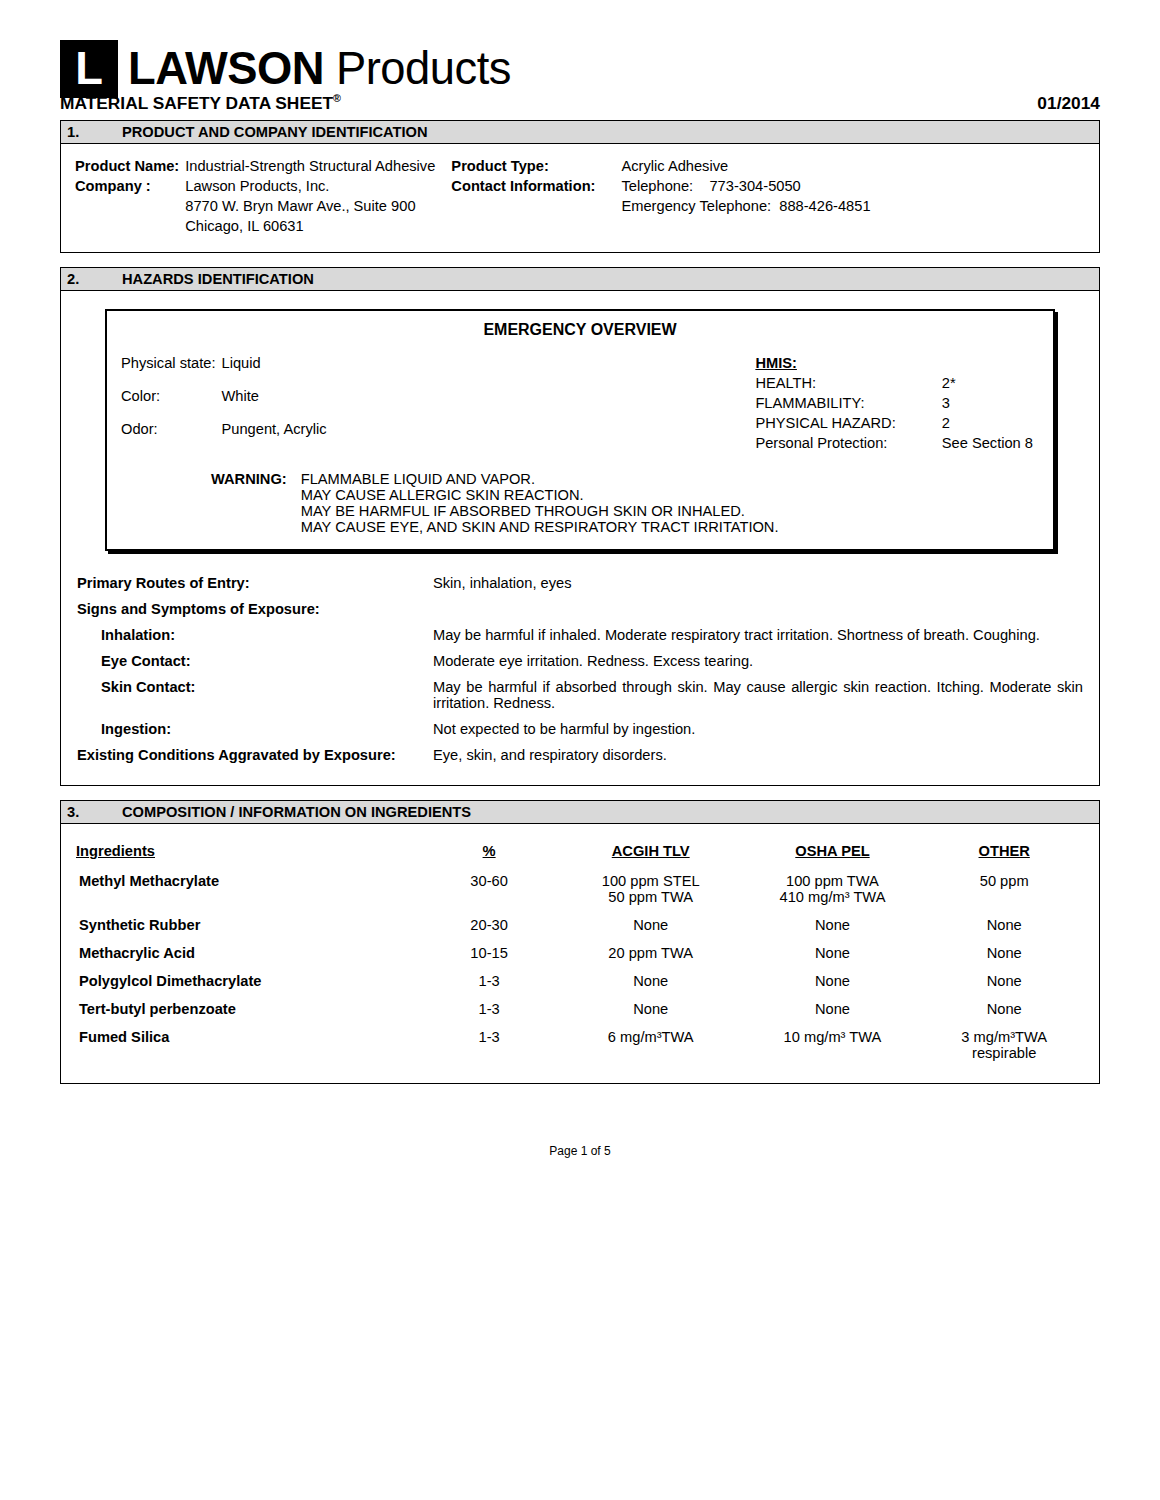L
LAWSON Products
MATERIAL SAFETY DATA SHEET®
01/2014
1. PRODUCT AND COMPANY IDENTIFICATION
| Product Name: | Industrial-Strength Structural Adhesive | Product Type: | Acrylic Adhesive |
| Company : | Lawson Products, Inc. | Contact Information: | Telephone: 773-304-5050 |
| | 8770 W. Bryn Mawr Ave., Suite 900 | | Emergency Telephone: 888-426-4851 |
| | Chicago, IL 60631 | | |
2. HAZARDS IDENTIFICATION
EMERGENCY OVERVIEW
| Physical state: | Liquid |
| Color: | White |
| Odor: | Pungent, Acrylic |
| HMIS: |
| HEALTH: | 2* |
| FLAMMABILITY: | 3 |
| PHYSICAL HAZARD: | 2 |
| Personal Protection: | See Section 8 |
WARNING:
FLAMMABLE LIQUID AND VAPOR.
MAY CAUSE ALLERGIC SKIN REACTION.
MAY BE HARMFUL IF ABSORBED THROUGH SKIN OR INHALED.
MAY CAUSE EYE, AND SKIN AND RESPIRATORY TRACT IRRITATION.
| Primary Routes of Entry: | Skin, inhalation, eyes |
| Signs and Symptoms of Exposure: | |
| Inhalation: | May be harmful if inhaled. Moderate respiratory tract irritation. Shortness of breath. Coughing. |
| Eye Contact: | Moderate eye irritation. Redness. Excess tearing. |
| Skin Contact: | May be harmful if absorbed through skin. May cause allergic skin reaction. Itching. Moderate skin irritation. Redness. |
| Ingestion: | Not expected to be harmful by ingestion. |
| Existing Conditions Aggravated by Exposure: | Eye, skin, and respiratory disorders. |
3. COMPOSITION / INFORMATION ON INGREDIENTS
| Ingredients | % | ACGIH TLV | OSHA PEL | OTHER |
| --- | --- | --- | --- | --- |
| Methyl Methacrylate | 30-60 | 100 ppm STEL 50 ppm TWA | 100 ppm TWA 410 mg/m³ TWA | 50 ppm |
| Synthetic Rubber | 20-30 | None | None | None |
| Methacrylic Acid | 10-15 | 20 ppm TWA | None | None |
| Polygylcol Dimethacrylate | 1-3 | None | None | None |
| Tert-butyl perbenzoate | 1-3 | None | None | None |
| Fumed Silica | 1-3 | 6 mg/m³TWA | 10 mg/m³ TWA | 3 mg/m³TWA respirable |
Page 1 of 5